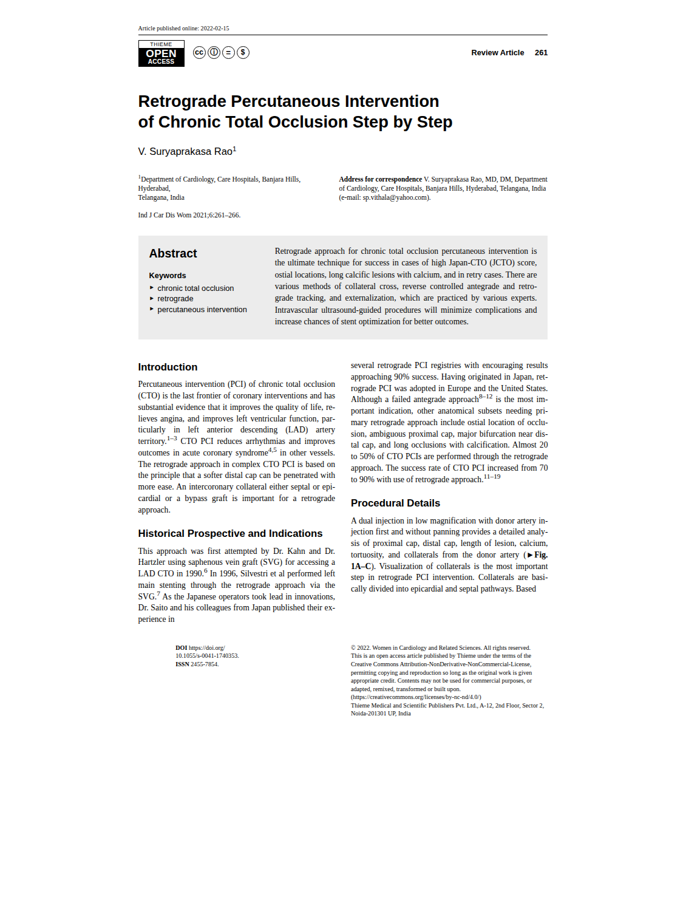Article published online: 2022-02-15
THIEME
OPEN
ACCESS
cc ⓘ = $
Review Article 261
Retrograde Percutaneous Intervention
of Chronic Total Occlusion Step by Step
V. Suryaprakasa Rao1
1Department of Cardiology, Care Hospitals, Banjara Hills, Hyderabad,
Telangana, India
Ind J Car Dis Wom 2021;6:261–266.
Address for correspondence V. Suryaprakasa Rao, MD, DM, Department of Cardiology, Care Hospitals, Banjara Hills, Hyderabad, Telangana, India (e-mail: sp.vithala@yahoo.com).
Abstract
Keywords
chronic total occlusion
retrograde
percutaneous intervention
Retrograde approach for chronic total occlusion percutaneous intervention is the ultimate technique for success in cases of high Japan-CTO (JCTO) score, ostial locations, long calcific lesions with calcium, and in retry cases. There are various methods of collateral cross, reverse controlled antegrade and retrograde tracking, and externalization, which are practiced by various experts. Intravascular ultrasound-guided procedures will minimize complications and increase chances of stent optimization for better outcomes.
Introduction
Percutaneous intervention (PCI) of chronic total occlusion (CTO) is the last frontier of coronary interventions and has substantial evidence that it improves the quality of life, relieves angina, and improves left ventricular function, particularly in left anterior descending (LAD) artery territory.1–3 CTO PCI reduces arrhythmias and improves outcomes in acute coronary syndrome4,5 in other vessels. The retrograde approach in complex CTO PCI is based on the principle that a softer distal cap can be penetrated with more ease. An intercoronary collateral either septal or epicardial or a bypass graft is important for a retrograde approach.
Historical Prospective and Indications
This approach was first attempted by Dr. Kahn and Dr. Hartzler using saphenous vein graft (SVG) for accessing a LAD CTO in 1990.6 In 1996, Silvestri et al performed left main stenting through the retrograde approach via the SVG.7 As the Japanese operators took lead in innovations, Dr. Saito and his colleagues from Japan published their experience in
several retrograde PCI registries with encouraging results approaching 90% success. Having originated in Japan, retrograde PCI was adopted in Europe and the United States. Although a failed antegrade approach8–12 is the most important indication, other anatomical subsets needing primary retrograde approach include ostial location of occlusion, ambiguous proximal cap, major bifurcation near distal cap, and long occlusions with calcification. Almost 20 to 50% of CTO PCIs are performed through the retrograde approach. The success rate of CTO PCI increased from 70 to 90% with use of retrograde approach.11–19
Procedural Details
A dual injection in low magnification with donor artery injection first and without panning provides a detailed analysis of proximal cap, distal cap, length of lesion, calcium, tortuosity, and collaterals from the donor artery (►Fig. 1A–C). Visualization of collaterals is the most important step in retrograde PCI intervention. Collaterals are basically divided into epicardial and septal pathways. Based
DOI https://doi.org/
10.1055/s-0041-1740353.
ISSN 2455-7854.
© 2022. Women in Cardiology and Related Sciences. All rights reserved.
This is an open access article published by Thieme under the terms of the Creative Commons Attribution-NonDerivative-NonCommercial-License, permitting copying and reproduction so long as the original work is given appropriate credit. Contents may not be used for commercial purposes, or adapted, remixed, transformed or built upon. (https://creativecommons.org/licenses/by-nc-nd/4.0/)
Thieme Medical and Scientific Publishers Pvt. Ltd., A-12, 2nd Floor, Sector 2, Noida-201301 UP, India